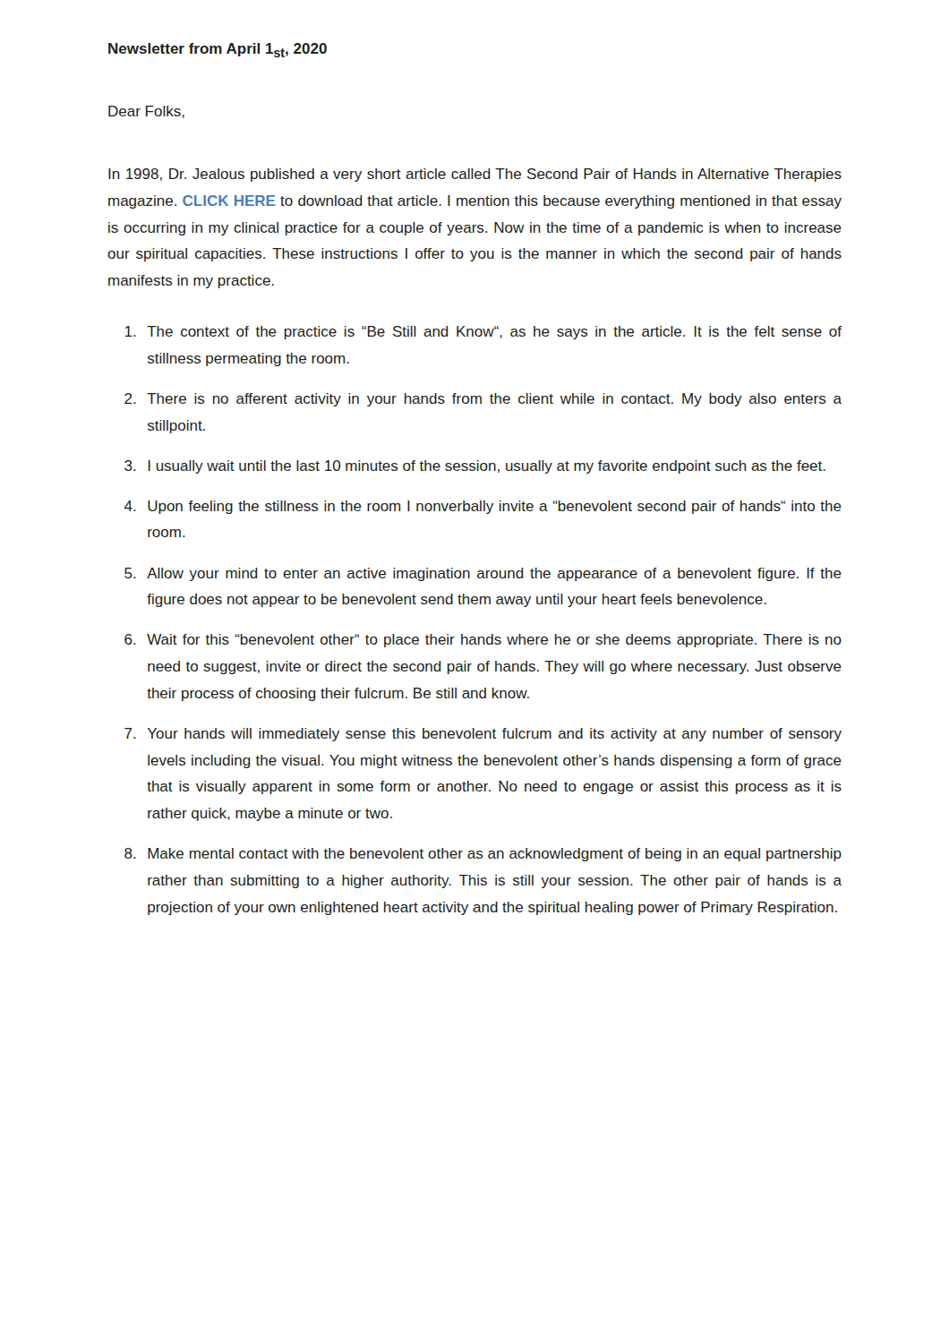Newsletter from April 1st, 2020
Dear Folks,
In 1998, Dr. Jealous published a very short article called The Second Pair of Hands in Alternative Therapies magazine. CLICK HERE to download that article. I mention this because everything mentioned in that essay is occurring in my clinical practice for a couple of years. Now in the time of a pandemic is when to increase our spiritual capacities. These instructions I offer to you is the manner in which the second pair of hands manifests in my practice.
The context of the practice is “Be Still and Know“, as he says in the article. It is the felt sense of stillness permeating the room.
There is no afferent activity in your hands from the client while in contact. My body also enters a stillpoint.
I usually wait until the last 10 minutes of the session, usually at my favorite endpoint such as the feet.
Upon feeling the stillness in the room I nonverbally invite a “benevolent second pair of hands“ into the room.
Allow your mind to enter an active imagination around the appearance of a benevolent figure. If the figure does not appear to be benevolent send them away until your heart feels benevolence.
Wait for this “benevolent other“ to place their hands where he or she deems appropriate. There is no need to suggest, invite or direct the second pair of hands. They will go where necessary. Just observe their process of choosing their fulcrum. Be still and know.
Your hands will immediately sense this benevolent fulcrum and its activity at any number of sensory levels including the visual. You might witness the benevolent other’s hands dispensing a form of grace that is visually apparent in some form or another. No need to engage or assist this process as it is rather quick, maybe a minute or two.
Make mental contact with the benevolent other as an acknowledgment of being in an equal partnership rather than submitting to a higher authority. This is still your session. The other pair of hands is a projection of your own enlightened heart activity and the spiritual healing power of Primary Respiration.